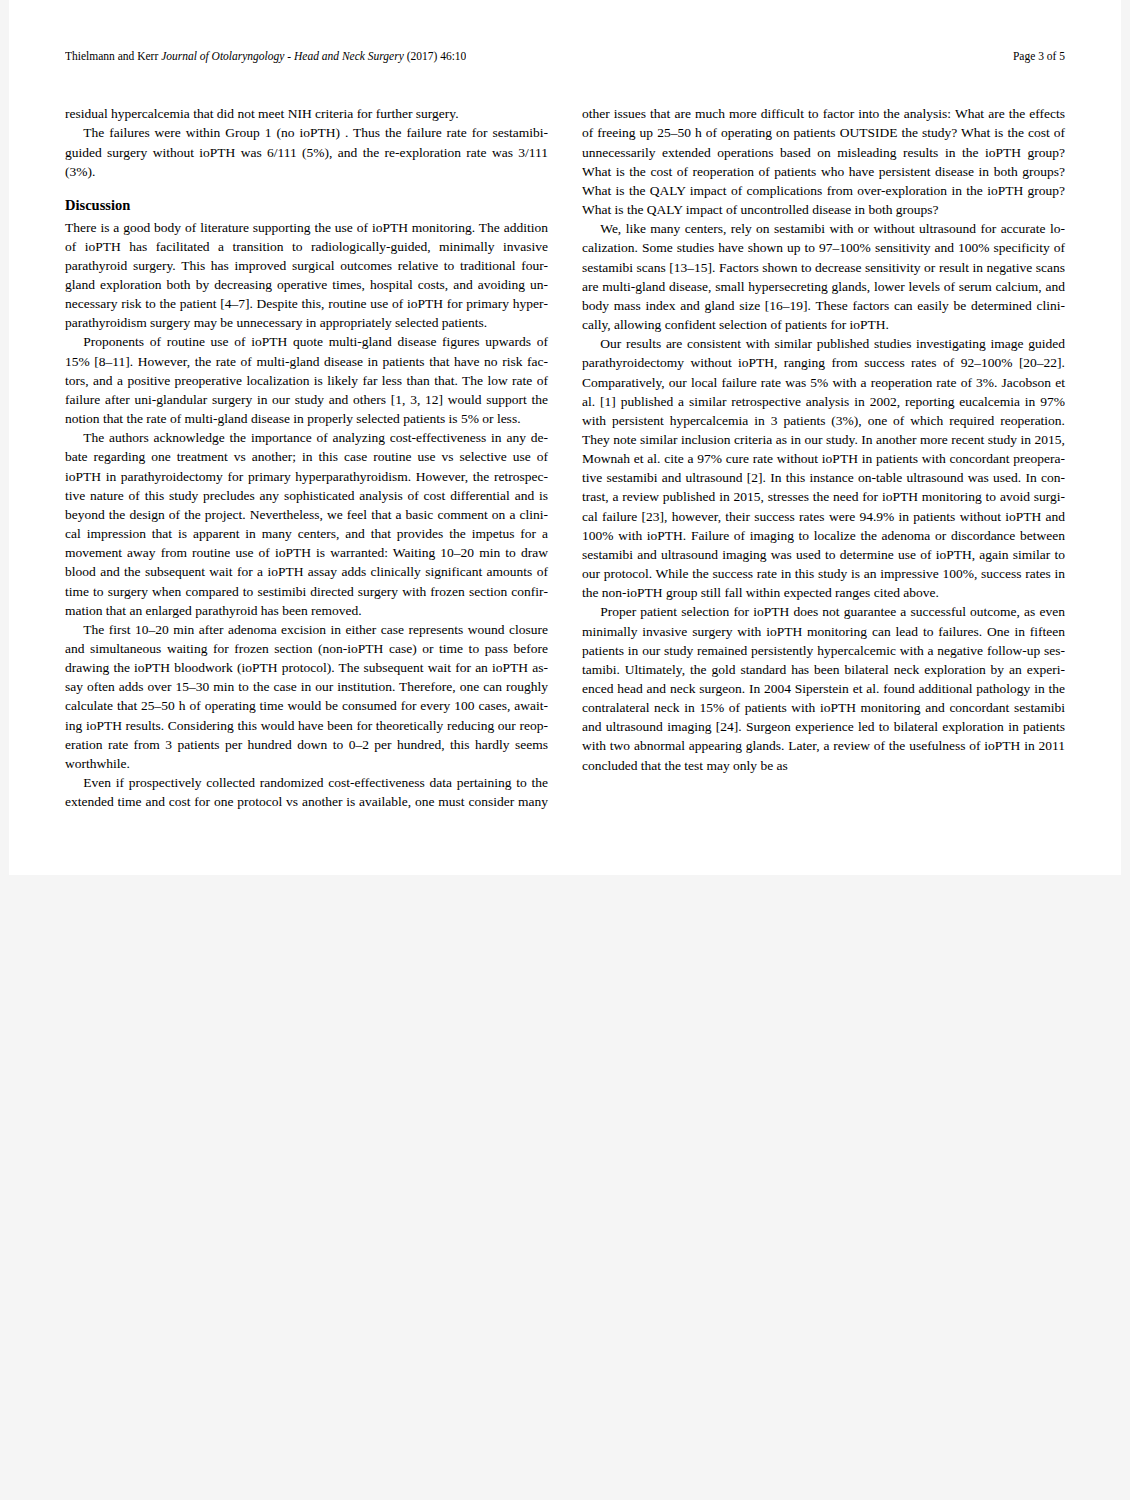Thielmann and Kerr Journal of Otolaryngology - Head and Neck Surgery (2017) 46:10
Page 3 of 5
residual hypercalcemia that did not meet NIH criteria for further surgery.
The failures were within Group 1 (no ioPTH) . Thus the failure rate for sestamibi-guided surgery without ioPTH was 6/111 (5%), and the re-exploration rate was 3/111 (3%).
Discussion
There is a good body of literature supporting the use of ioPTH monitoring. The addition of ioPTH has facilitated a transition to radiologically-guided, minimally invasive parathyroid surgery. This has improved surgical outcomes relative to traditional four-gland exploration both by decreasing operative times, hospital costs, and avoiding unnecessary risk to the patient [4–7]. Despite this, routine use of ioPTH for primary hyperparathyroidism surgery may be unnecessary in appropriately selected patients.
Proponents of routine use of ioPTH quote multi-gland disease figures upwards of 15% [8–11]. However, the rate of multi-gland disease in patients that have no risk factors, and a positive preoperative localization is likely far less than that. The low rate of failure after uni-glandular surgery in our study and others [1, 3, 12] would support the notion that the rate of multi-gland disease in properly selected patients is 5% or less.
The authors acknowledge the importance of analyzing cost-effectiveness in any debate regarding one treatment vs another; in this case routine use vs selective use of ioPTH in parathyroidectomy for primary hyperparathyroidism. However, the retrospective nature of this study precludes any sophisticated analysis of cost differential and is beyond the design of the project. Nevertheless, we feel that a basic comment on a clinical impression that is apparent in many centers, and that provides the impetus for a movement away from routine use of ioPTH is warranted: Waiting 10–20 min to draw blood and the subsequent wait for a ioPTH assay adds clinically significant amounts of time to surgery when compared to sestimibi directed surgery with frozen section confirmation that an enlarged parathyroid has been removed.
The first 10–20 min after adenoma excision in either case represents wound closure and simultaneous waiting for frozen section (non-ioPTH case) or time to pass before drawing the ioPTH bloodwork (ioPTH protocol). The subsequent wait for an ioPTH assay often adds over 15–30 min to the case in our institution. Therefore, one can roughly calculate that 25–50 h of operating time would be consumed for every 100 cases, awaiting ioPTH results. Considering this would have been for theoretically reducing our reoperation rate from 3 patients per hundred down to 0–2 per hundred, this hardly seems worthwhile.
Even if prospectively collected randomized cost-effectiveness data pertaining to the extended time and cost for one protocol vs another is available, one must consider many other issues that are much more difficult to factor into the analysis: What are the effects of freeing up 25–50 h of operating on patients OUTSIDE the study? What is the cost of unnecessarily extended operations based on misleading results in the ioPTH group? What is the cost of reoperation of patients who have persistent disease in both groups? What is the QALY impact of complications from over-exploration in the ioPTH group? What is the QALY impact of uncontrolled disease in both groups?
We, like many centers, rely on sestamibi with or without ultrasound for accurate localization. Some studies have shown up to 97–100% sensitivity and 100% specificity of sestamibi scans [13–15]. Factors shown to decrease sensitivity or result in negative scans are multi-gland disease, small hypersecreting glands, lower levels of serum calcium, and body mass index and gland size [16–19]. These factors can easily be determined clinically, allowing confident selection of patients for ioPTH.
Our results are consistent with similar published studies investigating image guided parathyroidectomy without ioPTH, ranging from success rates of 92–100% [20–22]. Comparatively, our local failure rate was 5% with a reoperation rate of 3%. Jacobson et al. [1] published a similar retrospective analysis in 2002, reporting eucalcemia in 97% with persistent hypercalcemia in 3 patients (3%), one of which required reoperation. They note similar inclusion criteria as in our study. In another more recent study in 2015, Mownah et al. cite a 97% cure rate without ioPTH in patients with concordant preoperative sestamibi and ultrasound [2]. In this instance on-table ultrasound was used. In contrast, a review published in 2015, stresses the need for ioPTH monitoring to avoid surgical failure [23], however, their success rates were 94.9% in patients without ioPTH and 100% with ioPTH. Failure of imaging to localize the adenoma or discordance between sestamibi and ultrasound imaging was used to determine use of ioPTH, again similar to our protocol. While the success rate in this study is an impressive 100%, success rates in the non-ioPTH group still fall within expected ranges cited above.
Proper patient selection for ioPTH does not guarantee a successful outcome, as even minimally invasive surgery with ioPTH monitoring can lead to failures. One in fifteen patients in our study remained persistently hypercalcemic with a negative follow-up sestamibi. Ultimately, the gold standard has been bilateral neck exploration by an experienced head and neck surgeon. In 2004 Siperstein et al. found additional pathology in the contralateral neck in 15% of patients with ioPTH monitoring and concordant sestamibi and ultrasound imaging [24]. Surgeon experience led to bilateral exploration in patients with two abnormal appearing glands. Later, a review of the usefulness of ioPTH in 2011 concluded that the test may only be as